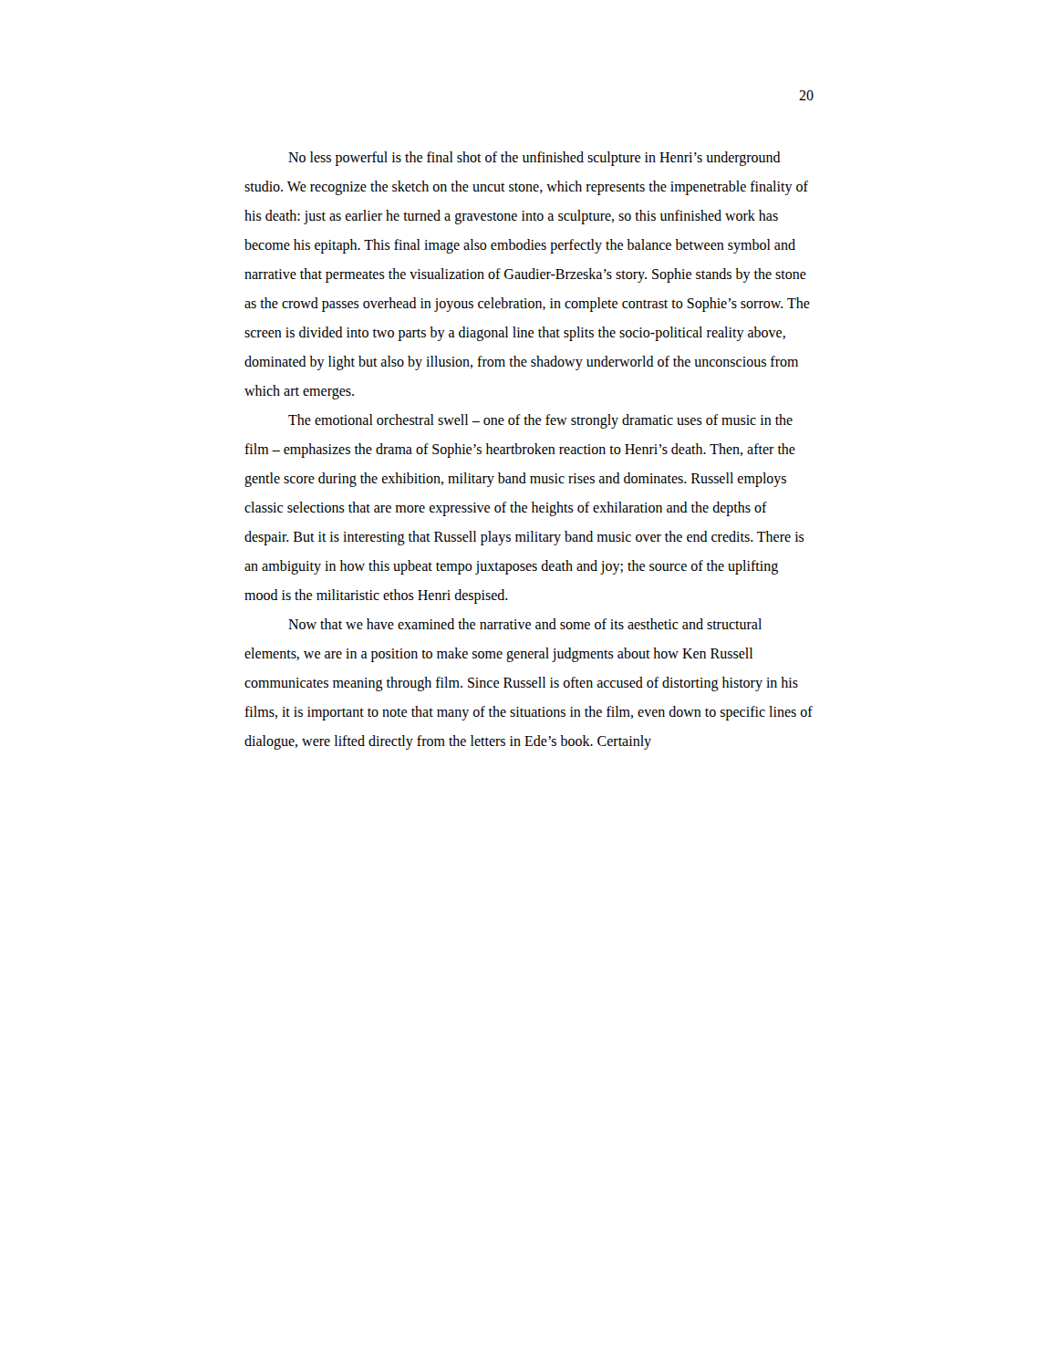20
No less powerful is the final shot of the unfinished sculpture in Henri’s underground studio. We recognize the sketch on the uncut stone, which represents the impenetrable finality of his death: just as earlier he turned a gravestone into a sculpture, so this unfinished work has become his epitaph. This final image also embodies perfectly the balance between symbol and narrative that permeates the visualization of Gaudier-Brzeska’s story. Sophie stands by the stone as the crowd passes overhead in joyous celebration, in complete contrast to Sophie’s sorrow. The screen is divided into two parts by a diagonal line that splits the socio-political reality above, dominated by light but also by illusion, from the shadowy underworld of the unconscious from which art emerges.
The emotional orchestral swell – one of the few strongly dramatic uses of music in the film – emphasizes the drama of Sophie’s heartbroken reaction to Henri’s death. Then, after the gentle score during the exhibition, military band music rises and dominates. Russell employs classic selections that are more expressive of the heights of exhilaration and the depths of despair. But it is interesting that Russell plays military band music over the end credits. There is an ambiguity in how this upbeat tempo juxtaposes death and joy; the source of the uplifting mood is the militaristic ethos Henri despised.
Now that we have examined the narrative and some of its aesthetic and structural elements, we are in a position to make some general judgments about how Ken Russell communicates meaning through film. Since Russell is often accused of distorting history in his films, it is important to note that many of the situations in the film, even down to specific lines of dialogue, were lifted directly from the letters in Ede’s book. Certainly